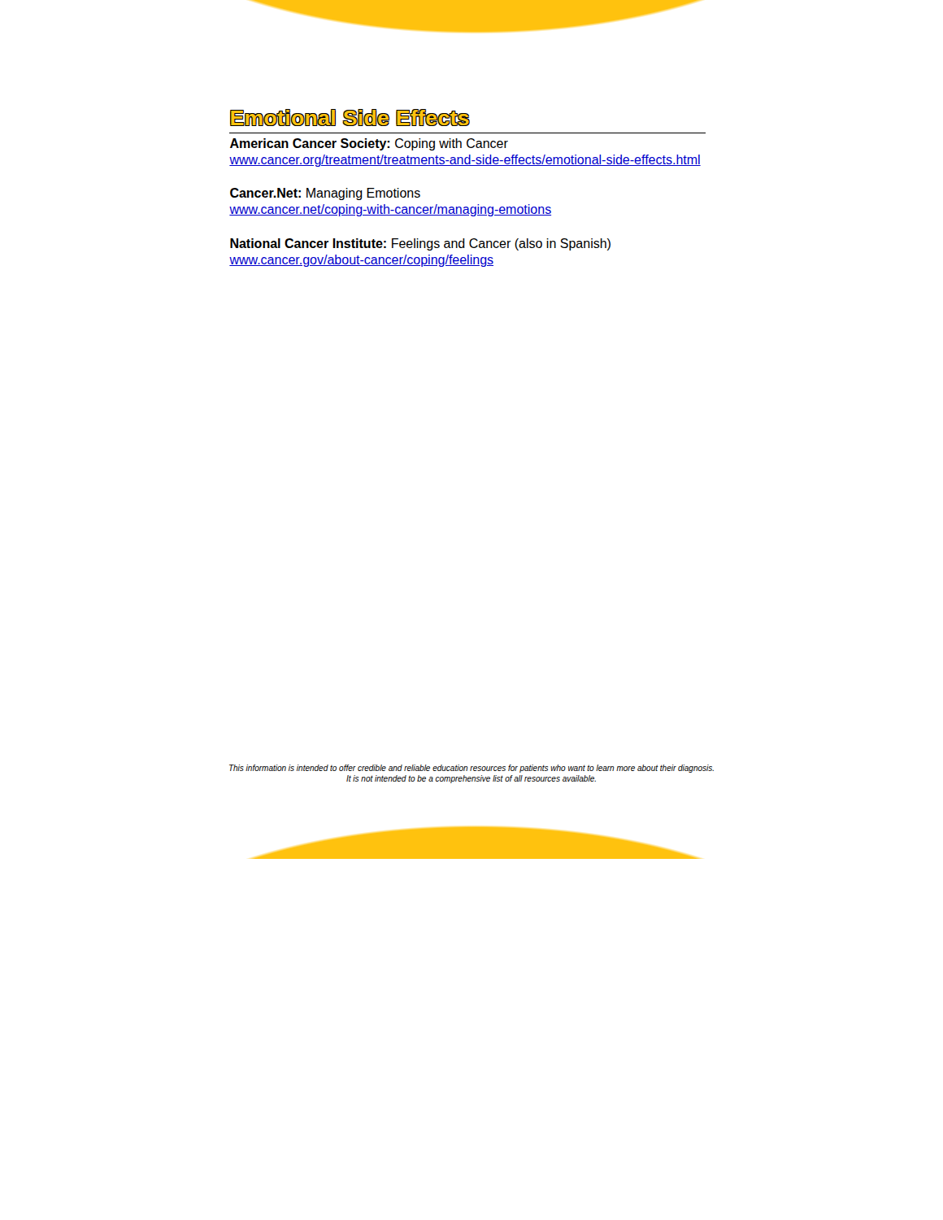Emotional Side Effects
American Cancer Society: Coping with Cancer
www.cancer.org/treatment/treatments-and-side-effects/emotional-side-effects.html
Cancer.Net: Managing Emotions
www.cancer.net/coping-with-cancer/managing-emotions
National Cancer Institute: Feelings and Cancer (also in Spanish)
www.cancer.gov/about-cancer/coping/feelings
This information is intended to offer credible and reliable education resources for patients who want to learn more about their diagnosis. It is not intended to be a comprehensive list of all resources available.